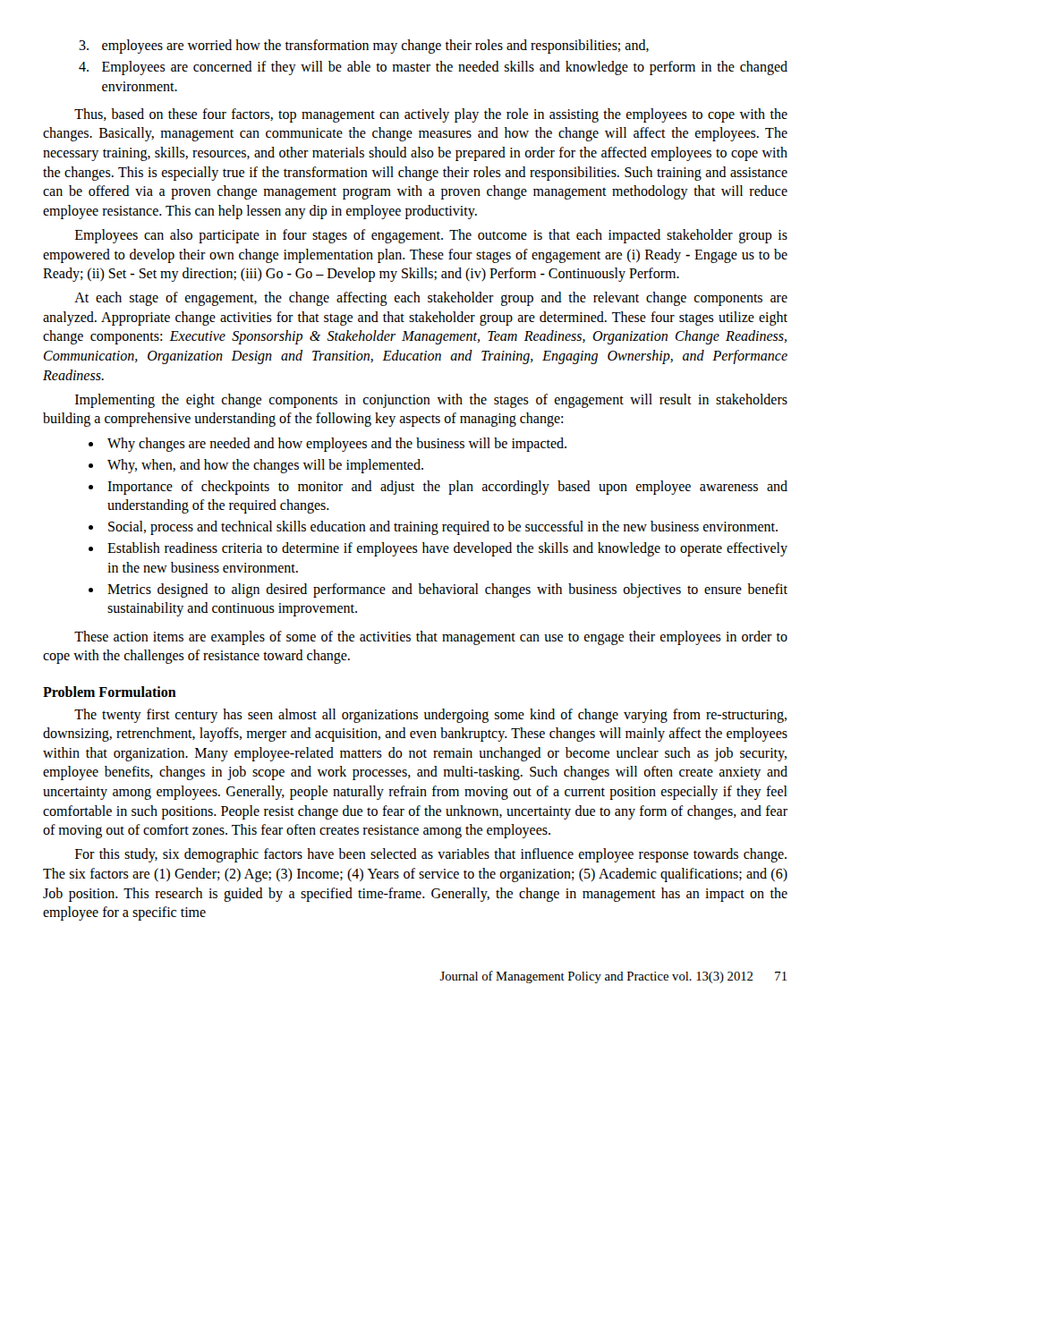3. employees are worried how the transformation may change their roles and responsibilities; and,
4. Employees are concerned if they will be able to master the needed skills and knowledge to perform in the changed environment.
Thus, based on these four factors, top management can actively play the role in assisting the employees to cope with the changes. Basically, management can communicate the change measures and how the change will affect the employees. The necessary training, skills, resources, and other materials should also be prepared in order for the affected employees to cope with the changes. This is especially true if the transformation will change their roles and responsibilities. Such training and assistance can be offered via a proven change management program with a proven change management methodology that will reduce employee resistance. This can help lessen any dip in employee productivity.
Employees can also participate in four stages of engagement. The outcome is that each impacted stakeholder group is empowered to develop their own change implementation plan. These four stages of engagement are (i) Ready - Engage us to be Ready; (ii) Set - Set my direction; (iii) Go - Go – Develop my Skills; and (iv) Perform - Continuously Perform.
At each stage of engagement, the change affecting each stakeholder group and the relevant change components are analyzed. Appropriate change activities for that stage and that stakeholder group are determined. These four stages utilize eight change components: Executive Sponsorship & Stakeholder Management, Team Readiness, Organization Change Readiness, Communication, Organization Design and Transition, Education and Training, Engaging Ownership, and Performance Readiness.
Implementing the eight change components in conjunction with the stages of engagement will result in stakeholders building a comprehensive understanding of the following key aspects of managing change:
Why changes are needed and how employees and the business will be impacted.
Why, when, and how the changes will be implemented.
Importance of checkpoints to monitor and adjust the plan accordingly based upon employee awareness and understanding of the required changes.
Social, process and technical skills education and training required to be successful in the new business environment.
Establish readiness criteria to determine if employees have developed the skills and knowledge to operate effectively in the new business environment.
Metrics designed to align desired performance and behavioral changes with business objectives to ensure benefit sustainability and continuous improvement.
These action items are examples of some of the activities that management can use to engage their employees in order to cope with the challenges of resistance toward change.
Problem Formulation
The twenty first century has seen almost all organizations undergoing some kind of change varying from re-structuring, downsizing, retrenchment, layoffs, merger and acquisition, and even bankruptcy. These changes will mainly affect the employees within that organization. Many employee-related matters do not remain unchanged or become unclear such as job security, employee benefits, changes in job scope and work processes, and multi-tasking. Such changes will often create anxiety and uncertainty among employees. Generally, people naturally refrain from moving out of a current position especially if they feel comfortable in such positions. People resist change due to fear of the unknown, uncertainty due to any form of changes, and fear of moving out of comfort zones. This fear often creates resistance among the employees.
For this study, six demographic factors have been selected as variables that influence employee response towards change. The six factors are (1) Gender; (2) Age; (3) Income; (4) Years of service to the organization; (5) Academic qualifications; and (6) Job position. This research is guided by a specified time-frame. Generally, the change in management has an impact on the employee for a specific time
Journal of Management Policy and Practice vol. 13(3) 201271